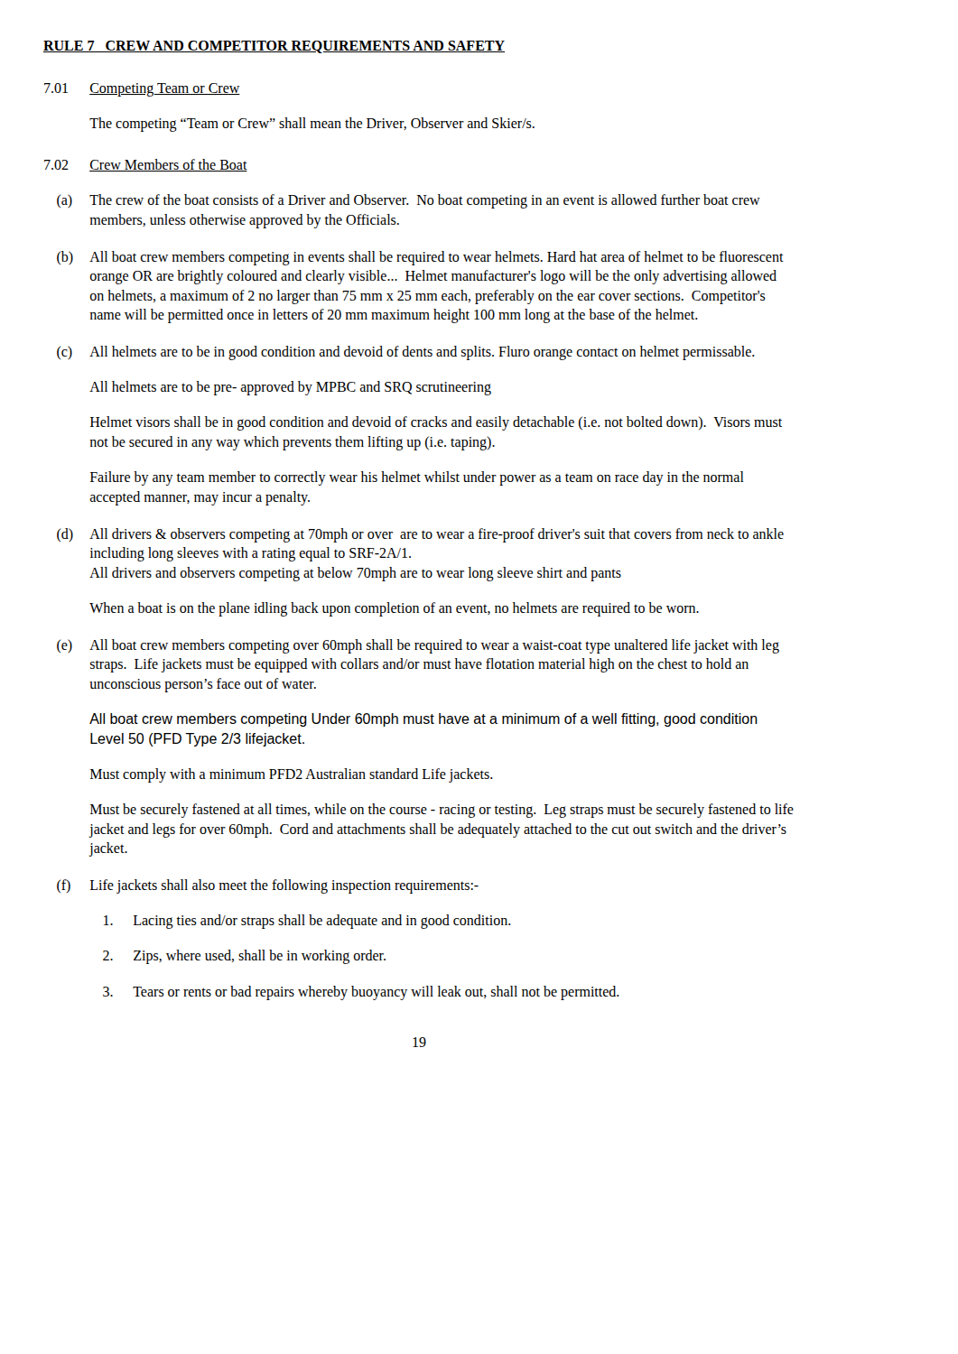RULE 7 CREW AND COMPETITOR REQUIREMENTS AND SAFETY
7.01 Competing Team or Crew
The competing “Team or Crew” shall mean the Driver, Observer and Skier/s.
7.02 Crew Members of the Boat
(a)
The crew of the boat consists of a Driver and Observer. No boat competing in an event is allowed further boat crew members, unless otherwise approved by the Officials.
(b)
All boat crew members competing in events shall be required to wear helmets. Hard hat area of helmet to be fluorescent orange OR are brightly coloured and clearly visible... Helmet manufacturer's logo will be the only advertising allowed on helmets, a maximum of 2 no larger than 75 mm x 25 mm each, preferably on the ear cover sections. Competitor's name will be permitted once in letters of 20 mm maximum height 100 mm long at the base of the helmet.
(c)
All helmets are to be in good condition and devoid of dents and splits. Fluro orange contact on helmet permissable.
All helmets are to be pre- approved by MPBC and SRQ scrutineering
Helmet visors shall be in good condition and devoid of cracks and easily detachable (i.e. not bolted down). Visors must not be secured in any way which prevents them lifting up (i.e. taping).
Failure by any team member to correctly wear his helmet whilst under power as a team on race day in the normal accepted manner, may incur a penalty.
(d)
All drivers & observers competing at 70mph or over are to wear a fire-proof driver's suit that covers from neck to ankle including long sleeves with a rating equal to SRF-2A/1.
All drivers and observers competing at below 70mph are to wear long sleeve shirt and pants
When a boat is on the plane idling back upon completion of an event, no helmets are required to be worn.
(e)
All boat crew members competing over 60mph shall be required to wear a waist-coat type unaltered life jacket with leg straps. Life jackets must be equipped with collars and/or must have flotation material high on the chest to hold an unconscious person’s face out of water.
All boat crew members competing Under 60mph must have at a minimum of a well fitting, good condition Level 50 (PFD Type 2/3 lifejacket.
Must comply with a minimum PFD2 Australian standard Life jackets.
Must be securely fastened at all times, while on the course - racing or testing. Leg straps must be securely fastened to life jacket and legs for over 60mph. Cord and attachments shall be adequately attached to the cut out switch and the driver’s jacket.
(f)
Life jackets shall also meet the following inspection requirements:-
1. Lacing ties and/or straps shall be adequate and in good condition.
2. Zips, where used, shall be in working order.
3. Tears or rents or bad repairs whereby buoyancy will leak out, shall not be permitted.
19